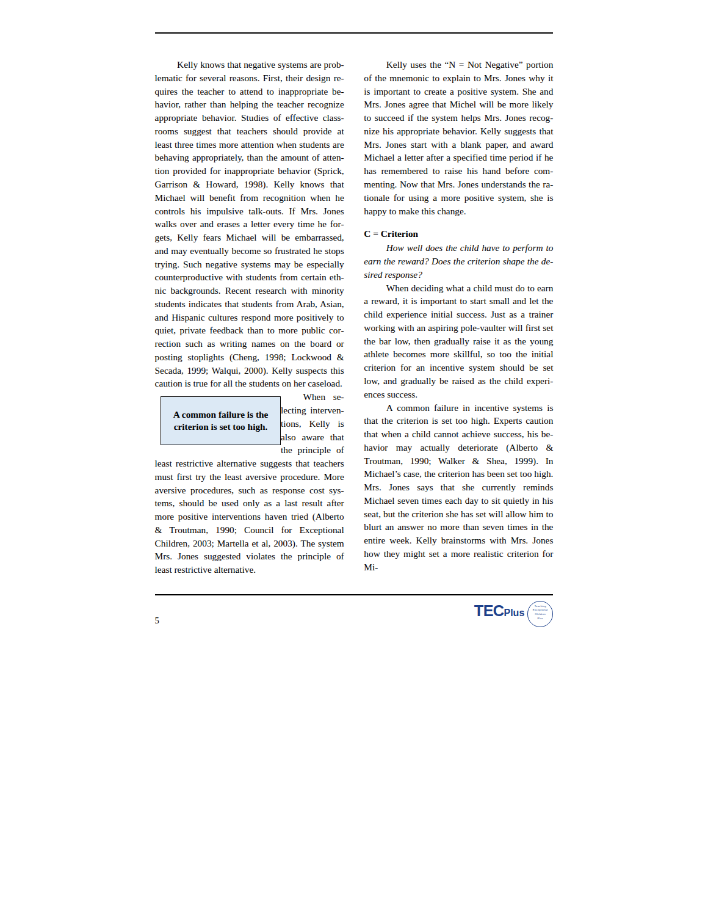Kelly knows that negative systems are problematic for several reasons. First, their design requires the teacher to attend to inappropriate behavior, rather than helping the teacher recognize appropriate behavior. Studies of effective classrooms suggest that teachers should provide at least three times more attention when students are behaving appropriately, than the amount of attention provided for inappropriate behavior (Sprick, Garrison & Howard, 1998). Kelly knows that Michael will benefit from recognition when he controls his impulsive talk-outs. If Mrs. Jones walks over and erases a letter every time he forgets, Kelly fears Michael will be embarrassed, and may eventually become so frustrated he stops trying. Such negative systems may be especially counterproductive with students from certain ethnic backgrounds. Recent research with minority students indicates that students from Arab, Asian, and Hispanic cultures respond more positively to quiet, private feedback than to more public correction such as writing names on the board or posting stoplights (Cheng, 1998; Lockwood & Secada, 1999; Walqui, 2000). Kelly suspects this caution is true for all the students on her caseload.
A common failure is the criterion is set too high.
When selecting interventions, Kelly is also aware that the principle of least restrictive alternative suggests that teachers must first try the least aversive procedure. More aversive procedures, such as response cost systems, should be used only as a last result after more positive interventions haven tried (Alberto & Troutman, 1990; Council for Exceptional Children, 2003; Martella et al, 2003). The system Mrs. Jones suggested violates the principle of least restrictive alternative.
Kelly uses the “N = Not Negative” portion of the mnemonic to explain to Mrs. Jones why it is important to create a positive system. She and Mrs. Jones agree that Michel will be more likely to succeed if the system helps Mrs. Jones recognize his appropriate behavior. Kelly suggests that Mrs. Jones start with a blank paper, and award Michael a letter after a specified time period if he has remembered to raise his hand before commenting. Now that Mrs. Jones understands the rationale for using a more positive system, she is happy to make this change.
C = Criterion
How well does the child have to perform to earn the reward? Does the criterion shape the desired response?
When deciding what a child must do to earn a reward, it is important to start small and let the child experience initial success. Just as a trainer working with an aspiring pole-vaulter will first set the bar low, then gradually raise it as the young athlete becomes more skillful, so too the initial criterion for an incentive system should be set low, and gradually be raised as the child experiences success.
A common failure in incentive systems is that the criterion is set too high. Experts caution that when a child cannot achieve success, his behavior may actually deteriorate (Alberto & Troutman, 1990; Walker & Shea, 1999). In Michael’s case, the criterion has been set too high. Mrs. Jones says that she currently reminds Michael seven times each day to sit quietly in his seat, but the criterion she has set will allow him to blurt an answer no more than seven times in the entire week. Kelly brainstorms with Mrs. Jones how they might set a more realistic criterion for Mi-
5
TEC Plus Teaching Exceptional Children Plus